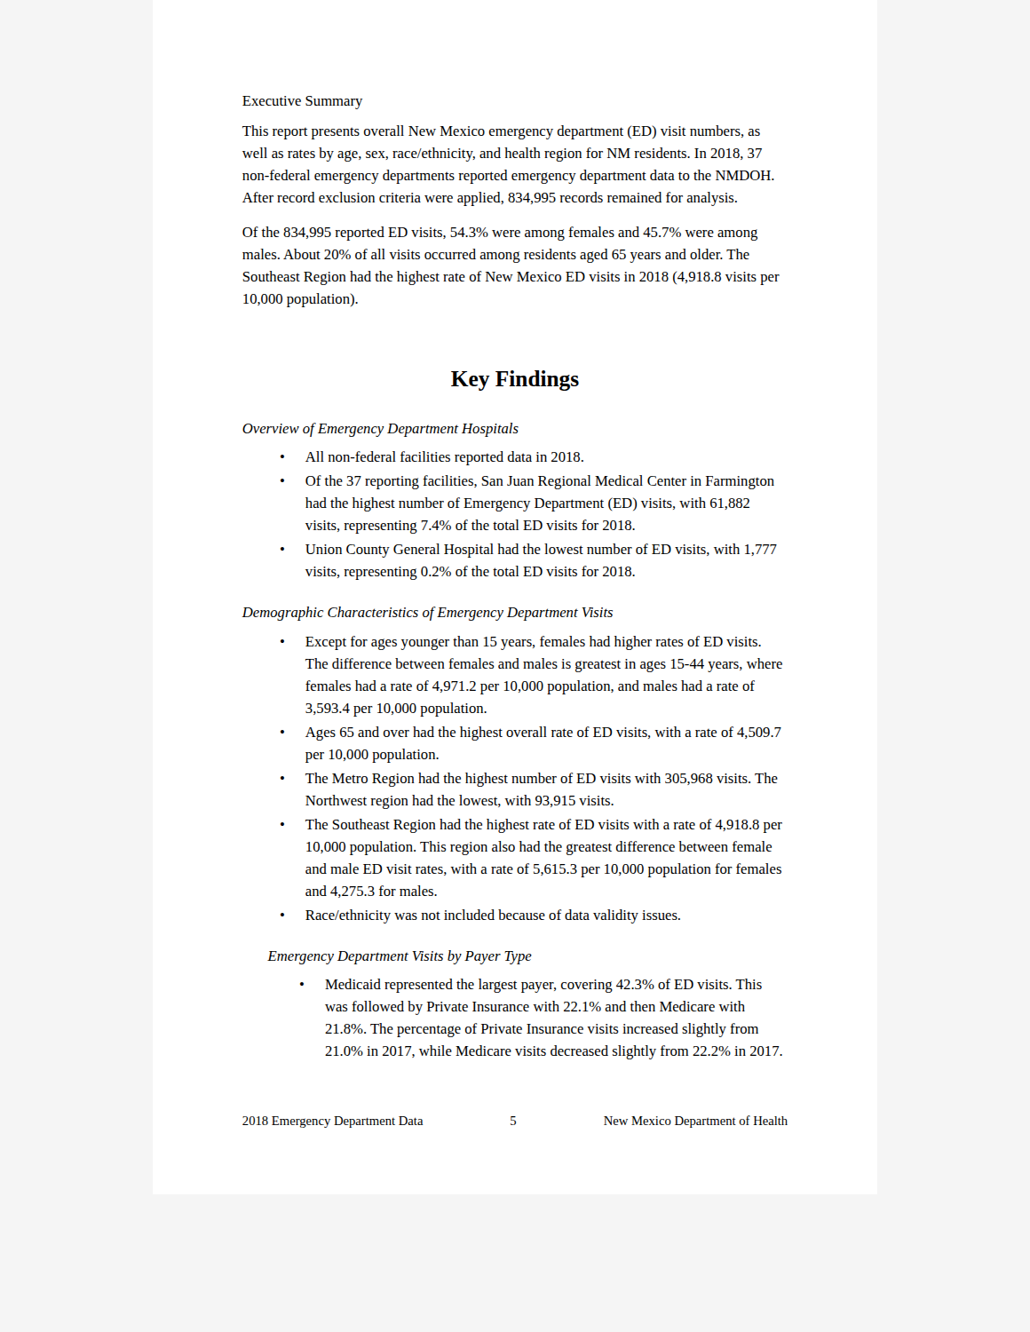Executive Summary
This report presents overall New Mexico emergency department (ED) visit numbers, as well as rates by age, sex, race/ethnicity, and health region for NM residents. In 2018, 37 non-federal emergency departments reported emergency department data to the NMDOH. After record exclusion criteria were applied, 834,995 records remained for analysis.
Of the 834,995 reported ED visits, 54.3% were among females and 45.7% were among males. About 20% of all visits occurred among residents aged 65 years and older. The Southeast Region had the highest rate of New Mexico ED visits in 2018 (4,918.8 visits per 10,000 population).
Key Findings
Overview of Emergency Department Hospitals
All non-federal facilities reported data in 2018.
Of the 37 reporting facilities, San Juan Regional Medical Center in Farmington had the highest number of Emergency Department (ED) visits, with 61,882 visits, representing 7.4% of the total ED visits for 2018.
Union County General Hospital had the lowest number of ED visits, with 1,777 visits, representing 0.2% of the total ED visits for 2018.
Demographic Characteristics of Emergency Department Visits
Except for ages younger than 15 years, females had higher rates of ED visits. The difference between females and males is greatest in ages 15-44 years, where females had a rate of 4,971.2 per 10,000 population, and males had a rate of 3,593.4 per 10,000 population.
Ages 65 and over had the highest overall rate of ED visits, with a rate of 4,509.7 per 10,000 population.
The Metro Region had the highest number of ED visits with 305,968 visits. The Northwest region had the lowest, with 93,915 visits.
The Southeast Region had the highest rate of ED visits with a rate of 4,918.8 per 10,000 population. This region also had the greatest difference between female and male ED visit rates, with a rate of 5,615.3 per 10,000 population for females and 4,275.3 for males.
Race/ethnicity was not included because of data validity issues.
Emergency Department Visits by Payer Type
Medicaid represented the largest payer, covering 42.3% of ED visits. This was followed by Private Insurance with 22.1% and then Medicare with 21.8%. The percentage of Private Insurance visits increased slightly from 21.0% in 2017, while Medicare visits decreased slightly from 22.2% in 2017.
2018 Emergency Department Data 5 New Mexico Department of Health